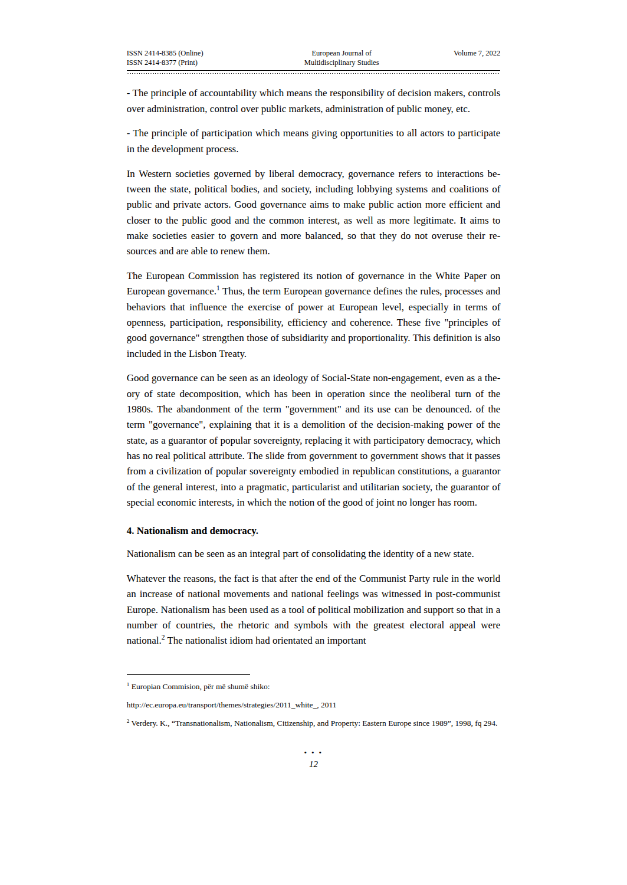| ISSN 2414-8385 (Online) ISSN 2414-8377 (Print) | European Journal of Multidisciplinary Studies | Volume 7, 2022 |
- The principle of accountability which means the responsibility of decision makers, controls over administration, control over public markets, administration of public money, etc.
- The principle of participation which means giving opportunities to all actors to participate in the development process.
In Western societies governed by liberal democracy, governance refers to interactions between the state, political bodies, and society, including lobbying systems and coalitions of public and private actors. Good governance aims to make public action more efficient and closer to the public good and the common interest, as well as more legitimate. It aims to make societies easier to govern and more balanced, so that they do not overuse their resources and are able to renew them.
The European Commission has registered its notion of governance in the White Paper on European governance.1 Thus, the term European governance defines the rules, processes and behaviors that influence the exercise of power at European level, especially in terms of openness, participation, responsibility, efficiency and coherence. These five "principles of good governance" strengthen those of subsidiarity and proportionality. This definition is also included in the Lisbon Treaty.
Good governance can be seen as an ideology of Social-State non-engagement, even as a theory of state decomposition, which has been in operation since the neoliberal turn of the 1980s. The abandonment of the term "government" and its use can be denounced. of the term "governance", explaining that it is a demolition of the decision-making power of the state, as a guarantor of popular sovereignty, replacing it with participatory democracy, which has no real political attribute. The slide from government to government shows that it passes from a civilization of popular sovereignty embodied in republican constitutions, a guarantor of the general interest, into a pragmatic, particularist and utilitarian society, the guarantor of special economic interests, in which the notion of the good of joint no longer has room.
4. Nationalism and democracy.
Nationalism can be seen as an integral part of consolidating the identity of a new state.
Whatever the reasons, the fact is that after the end of the Communist Party rule in the world an increase of national movements and national feelings was witnessed in post-communist Europe. Nationalism has been used as a tool of political mobilization and support so that in a number of countries, the rhetoric and symbols with the greatest electoral appeal were national.2 The nationalist idiom had orientated an important
1 Europian Commision, për më shumë shiko:
http://ec.europa.eu/transport/themes/strategies/2011_white_, 2011
2 Verdery. K., “Transnationalism, Nationalism, Citizenship, and Property: Eastern Europe since 1989”, 1998, fq 294.
• • •
12